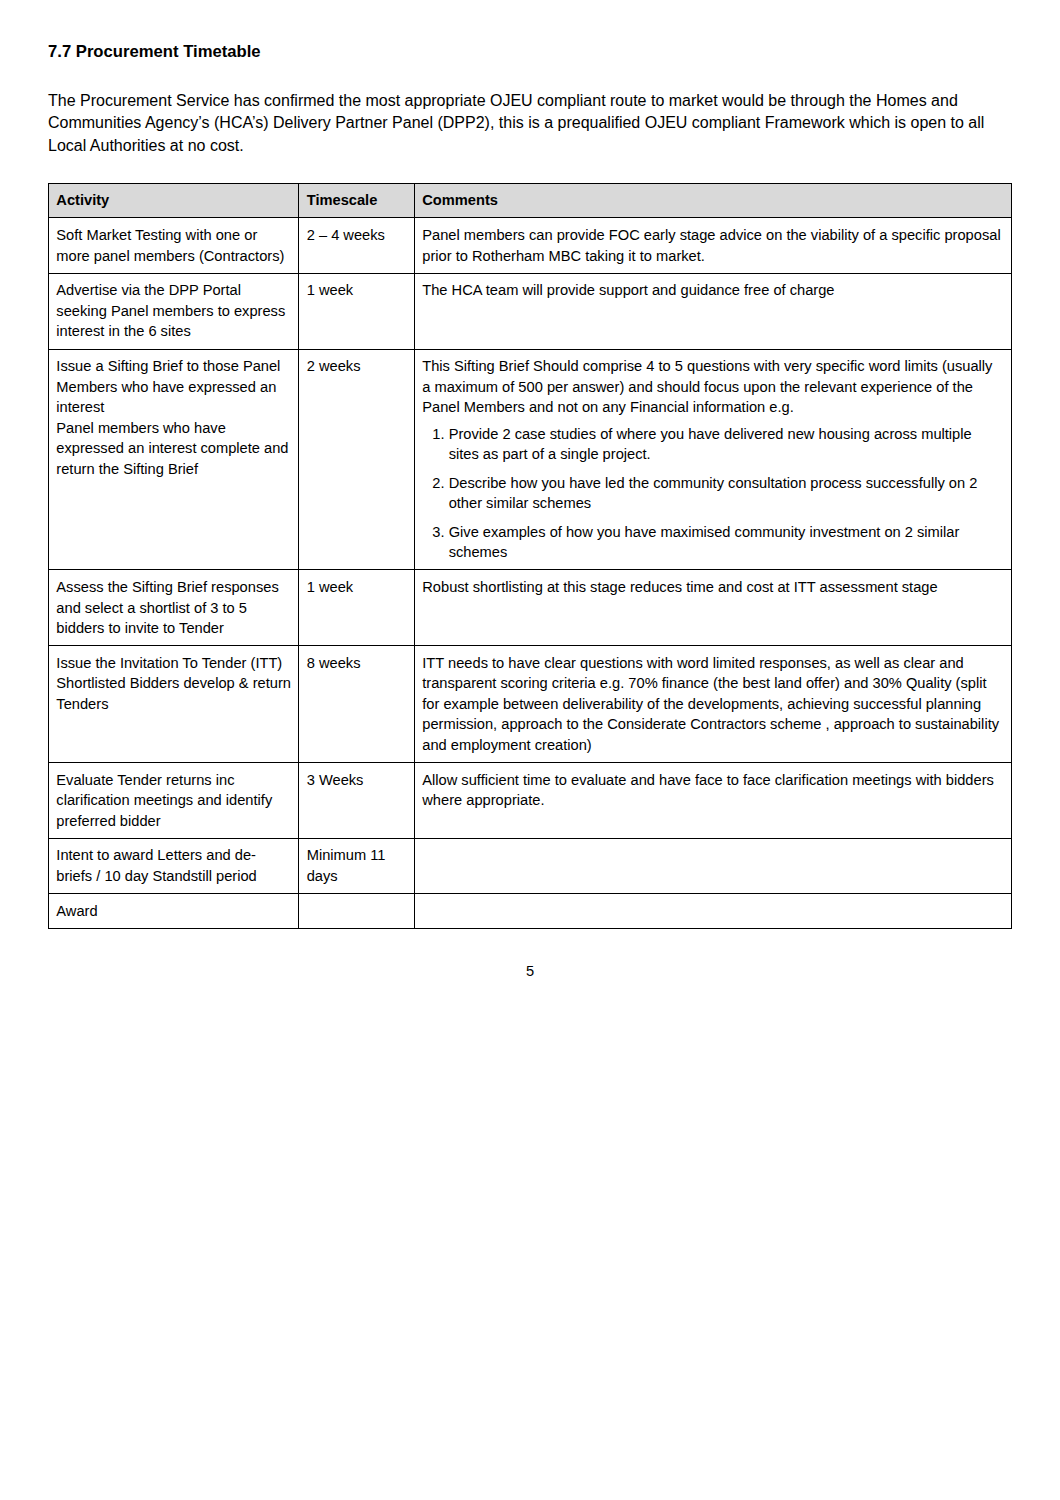7.7 Procurement Timetable
The Procurement Service has confirmed the most appropriate OJEU compliant route to market would be through the Homes and Communities Agency’s (HCA’s) Delivery Partner Panel (DPP2), this is a prequalified OJEU compliant Framework which is open to all Local Authorities at no cost.
| Activity | Timescale | Comments |
| --- | --- | --- |
| Soft Market Testing with one or more panel members (Contractors) | 2 – 4 weeks | Panel members can provide FOC early stage advice on the viability of a specific proposal prior to Rotherham MBC taking it to market. |
| Advertise via the DPP Portal seeking Panel members to express interest in the 6 sites | 1 week | The HCA team will provide support and guidance free of charge |
| Issue a Sifting Brief to those Panel Members who have expressed an interest Panel members who have expressed an interest complete and return the Sifting Brief | 2 weeks | This Sifting Brief Should comprise 4 to 5 questions with very specific word limits (usually a maximum of 500 per answer) and should focus upon the relevant experience of the Panel Members and not on any Financial information e.g. Provide 2 case studies of where you have delivered new housing across multiple sites as part of a single project. Describe how you have led the community consultation process successfully on 2 other similar schemes Give examples of how you have maximised community investment on 2 similar schemes |
| Assess the Sifting Brief responses and select a shortlist of 3 to 5 bidders to invite to Tender | 1 week | Robust shortlisting at this stage reduces time and cost at ITT assessment stage |
| Issue the Invitation To Tender (ITT) Shortlisted Bidders develop & return Tenders | 8 weeks | ITT needs to have clear questions with word limited responses, as well as clear and transparent scoring criteria e.g. 70% finance (the best land offer) and 30% Quality (split for example between deliverability of the developments, achieving successful planning permission, approach to the Considerate Contractors scheme , approach to sustainability and employment creation) |
| Evaluate Tender returns inc clarification meetings and identify preferred bidder | 3 Weeks | Allow sufficient time to evaluate and have face to face clarification meetings with bidders where appropriate. |
| Intent to award Letters and de-briefs / 10 day Standstill period | Minimum 11 days | |
| Award | | |
5